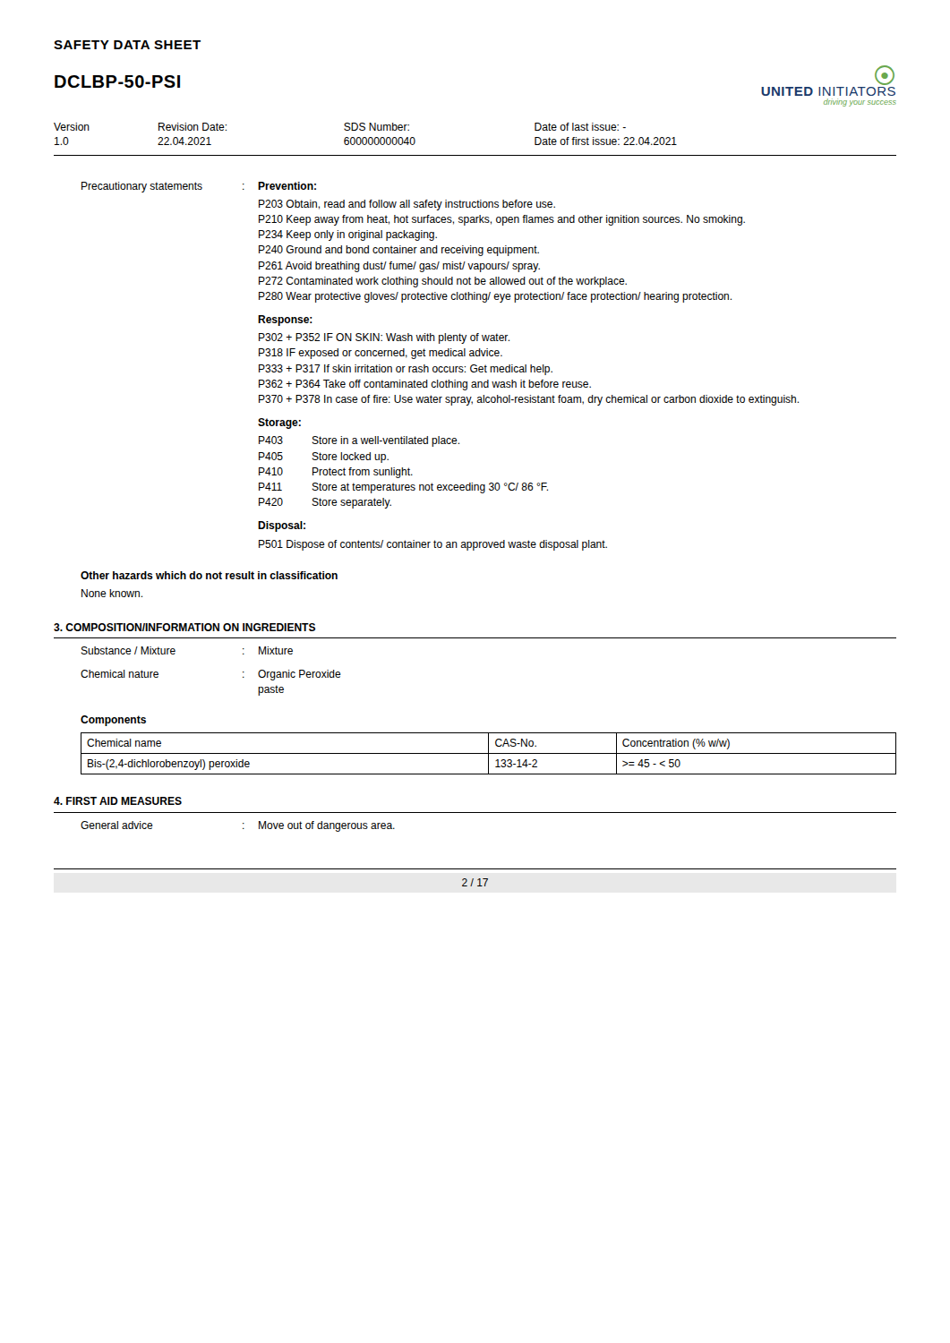SAFETY DATA SHEET
DCLBP-50-PSI
⦿
UNITED INITIATORS
driving your success
| Version 1.0 | Revision Date: 22.04.2021 | SDS Number: 600000000040 | Date of last issue: - Date of first issue: 22.04.2021 |
Precautionary statements
:
Prevention:
P203 Obtain, read and follow all safety instructions before use.
P210 Keep away from heat, hot surfaces, sparks, open flames and other ignition sources. No smoking.
P234 Keep only in original packaging.
P240 Ground and bond container and receiving equipment.
P261 Avoid breathing dust/ fume/ gas/ mist/ vapours/ spray.
P272 Contaminated work clothing should not be allowed out of the workplace.
P280 Wear protective gloves/ protective clothing/ eye protection/ face protection/ hearing protection.
Response:
P302 + P352 IF ON SKIN: Wash with plenty of water.
P318 IF exposed or concerned, get medical advice.
P333 + P317 If skin irritation or rash occurs: Get medical help.
P362 + P364 Take off contaminated clothing and wash it before reuse.
P370 + P378 In case of fire: Use water spray, alcohol-resistant foam, dry chemical or carbon dioxide to extinguish.
Storage:
P403
Store in a well-ventilated place.
P405
Store locked up.
P410
Protect from sunlight.
P411
Store at temperatures not exceeding 30 °C/ 86 °F.
P420
Store separately.
Disposal:
P501 Dispose of contents/ container to an approved waste disposal plant.
Other hazards which do not result in classification
None known.
3. COMPOSITION/INFORMATION ON INGREDIENTS
Substance / Mixture
:
Mixture
Chemical nature
:
Organic Peroxide
paste
Components
| Chemical name | CAS-No. | Concentration (% w/w) |
| --- | --- | --- |
| Bis-(2,4-dichlorobenzoyl) peroxide | 133-14-2 | >= 45 - < 50 |
4. FIRST AID MEASURES
General advice
:
Move out of dangerous area.
2 / 17